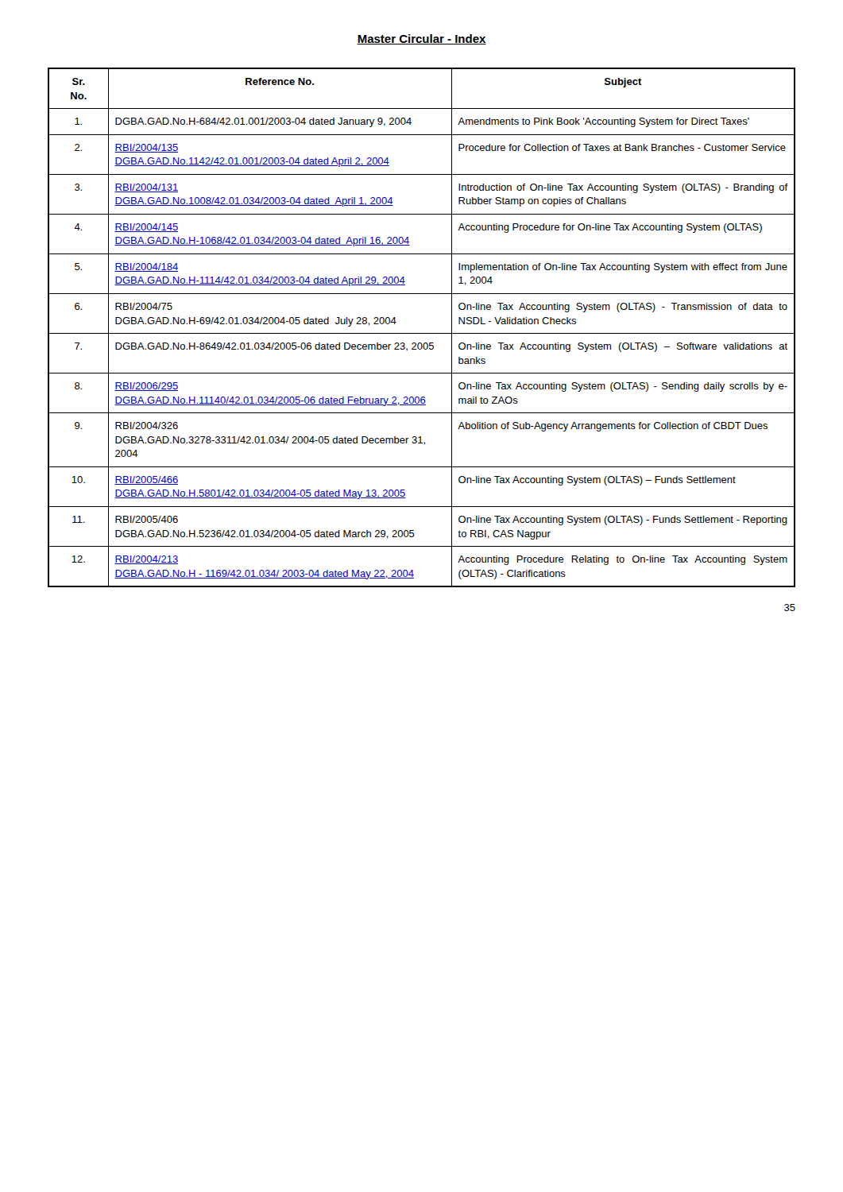Master Circular - Index
| Sr. No. | Reference No. | Subject |
| --- | --- | --- |
| 1. | DGBA.GAD.No.H-684/42.01.001/2003-04 dated January 9, 2004 | Amendments to Pink Book 'Accounting System for Direct Taxes' |
| 2. | RBI/2004/135 DGBA.GAD.No.1142/42.01.001/2003-04 dated April 2, 2004 | Procedure for Collection of Taxes at Bank Branches - Customer Service |
| 3. | RBI/2004/131 DGBA.GAD.No.1008/42.01.034/2003-04 dated April 1, 2004 | Introduction of On-line Tax Accounting System (OLTAS) - Branding of Rubber Stamp on copies of Challans |
| 4. | RBI/2004/145 DGBA.GAD.No.H-1068/42.01.034/2003-04 dated April 16, 2004 | Accounting Procedure for On-line Tax Accounting System (OLTAS) |
| 5. | RBI/2004/184 DGBA.GAD.No.H-1114/42.01.034/2003-04 dated April 29, 2004 | Implementation of On-line Tax Accounting System with effect from June 1, 2004 |
| 6. | RBI/2004/75 DGBA.GAD.No.H-69/42.01.034/2004-05 dated July 28, 2004 | On-line Tax Accounting System (OLTAS) - Transmission of data to NSDL - Validation Checks |
| 7. | DGBA.GAD.No.H-8649/42.01.034/2005-06 dated December 23, 2005 | On-line Tax Accounting System (OLTAS) – Software validations at banks |
| 8. | RBI/2006/295 DGBA.GAD.No.H.11140/42.01.034/2005-06 dated February 2, 2006 | On-line Tax Accounting System (OLTAS) - Sending daily scrolls by e-mail to ZAOs |
| 9. | RBI/2004/326 DGBA.GAD.No.3278-3311/42.01.034/ 2004-05 dated December 31, 2004 | Abolition of Sub-Agency Arrangements for Collection of CBDT Dues |
| 10. | RBI/2005/466 DGBA.GAD.No.H.5801/42.01.034/2004-05 dated May 13, 2005 | On-line Tax Accounting System (OLTAS) – Funds Settlement |
| 11. | RBI/2005/406 DGBA.GAD.No.H.5236/42.01.034/2004-05 dated March 29, 2005 | On-line Tax Accounting System (OLTAS) - Funds Settlement - Reporting to RBI, CAS Nagpur |
| 12. | RBI/2004/213 DGBA.GAD.No.H - 1169/42.01.034/ 2003-04 dated May 22, 2004 | Accounting Procedure Relating to On-line Tax Accounting System (OLTAS) - Clarifications |
35